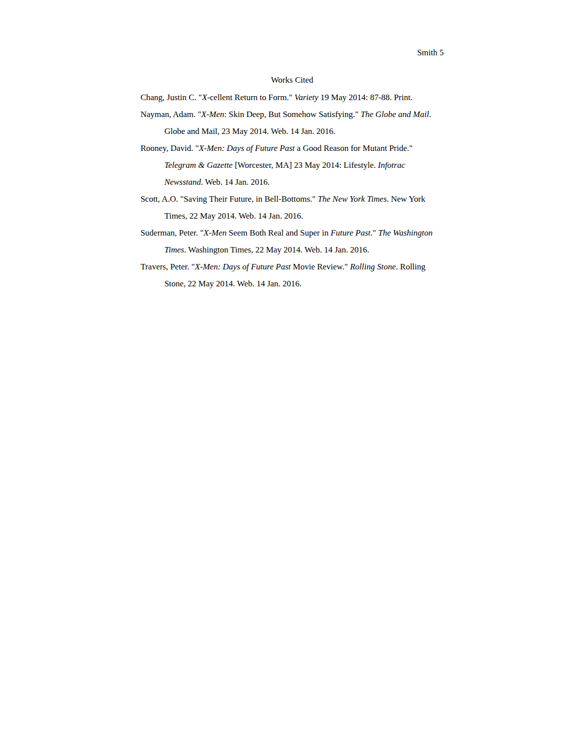Smith 5
Works Cited
Chang, Justin C. "X-cellent Return to Form." Variety 19 May 2014: 87-88. Print.
Nayman, Adam. "X-Men: Skin Deep, But Somehow Satisfying." The Globe and Mail. Globe and Mail, 23 May 2014. Web. 14 Jan. 2016.
Rooney, David. "X-Men: Days of Future Past a Good Reason for Mutant Pride." Telegram & Gazette [Worcester, MA] 23 May 2014: Lifestyle. Infotrac Newsstand. Web. 14 Jan. 2016.
Scott, A.O. "Saving Their Future, in Bell-Bottoms." The New York Times. New York Times, 22 May 2014. Web. 14 Jan. 2016.
Suderman, Peter. "X-Men Seem Both Real and Super in Future Past." The Washington Times. Washington Times, 22 May 2014. Web. 14 Jan. 2016.
Travers, Peter. "X-Men: Days of Future Past Movie Review." Rolling Stone. Rolling Stone, 22 May 2014. Web. 14 Jan. 2016.